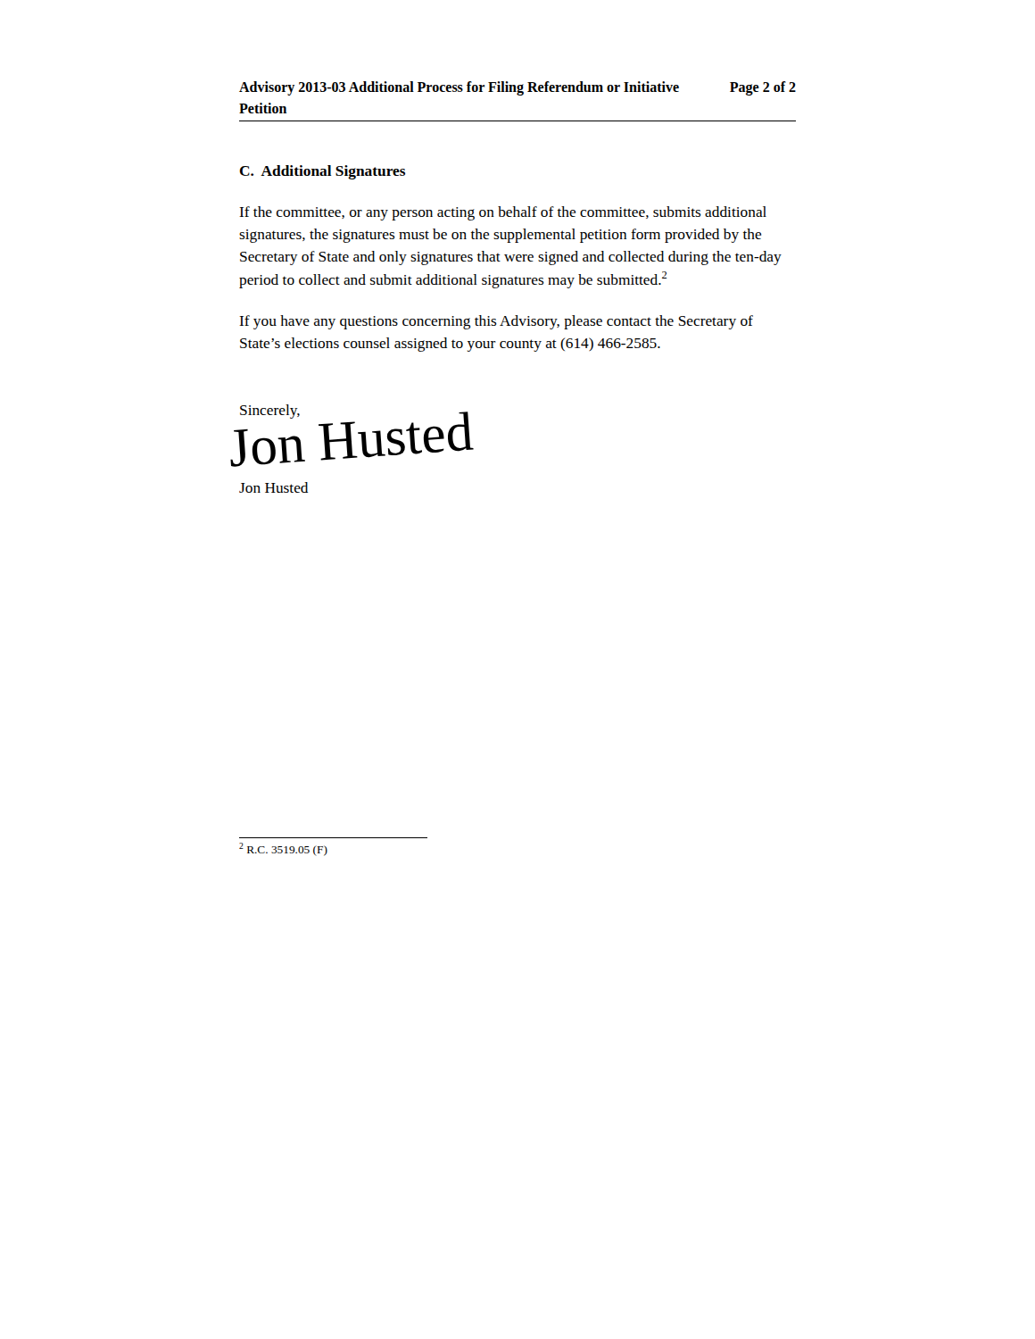Advisory 2013-03 Additional Process for Filing Referendum or Initiative Petition Page 2 of 2
C. Additional Signatures
If the committee, or any person acting on behalf of the committee, submits additional signatures, the signatures must be on the supplemental petition form provided by the Secretary of State and only signatures that were signed and collected during the ten-day period to collect and submit additional signatures may be submitted.2
If you have any questions concerning this Advisory, please contact the Secretary of State’s elections counsel assigned to your county at (614) 466-2585.
Sincerely,
Jon Husted
Jon Husted
2 R.C. 3519.05 (F)